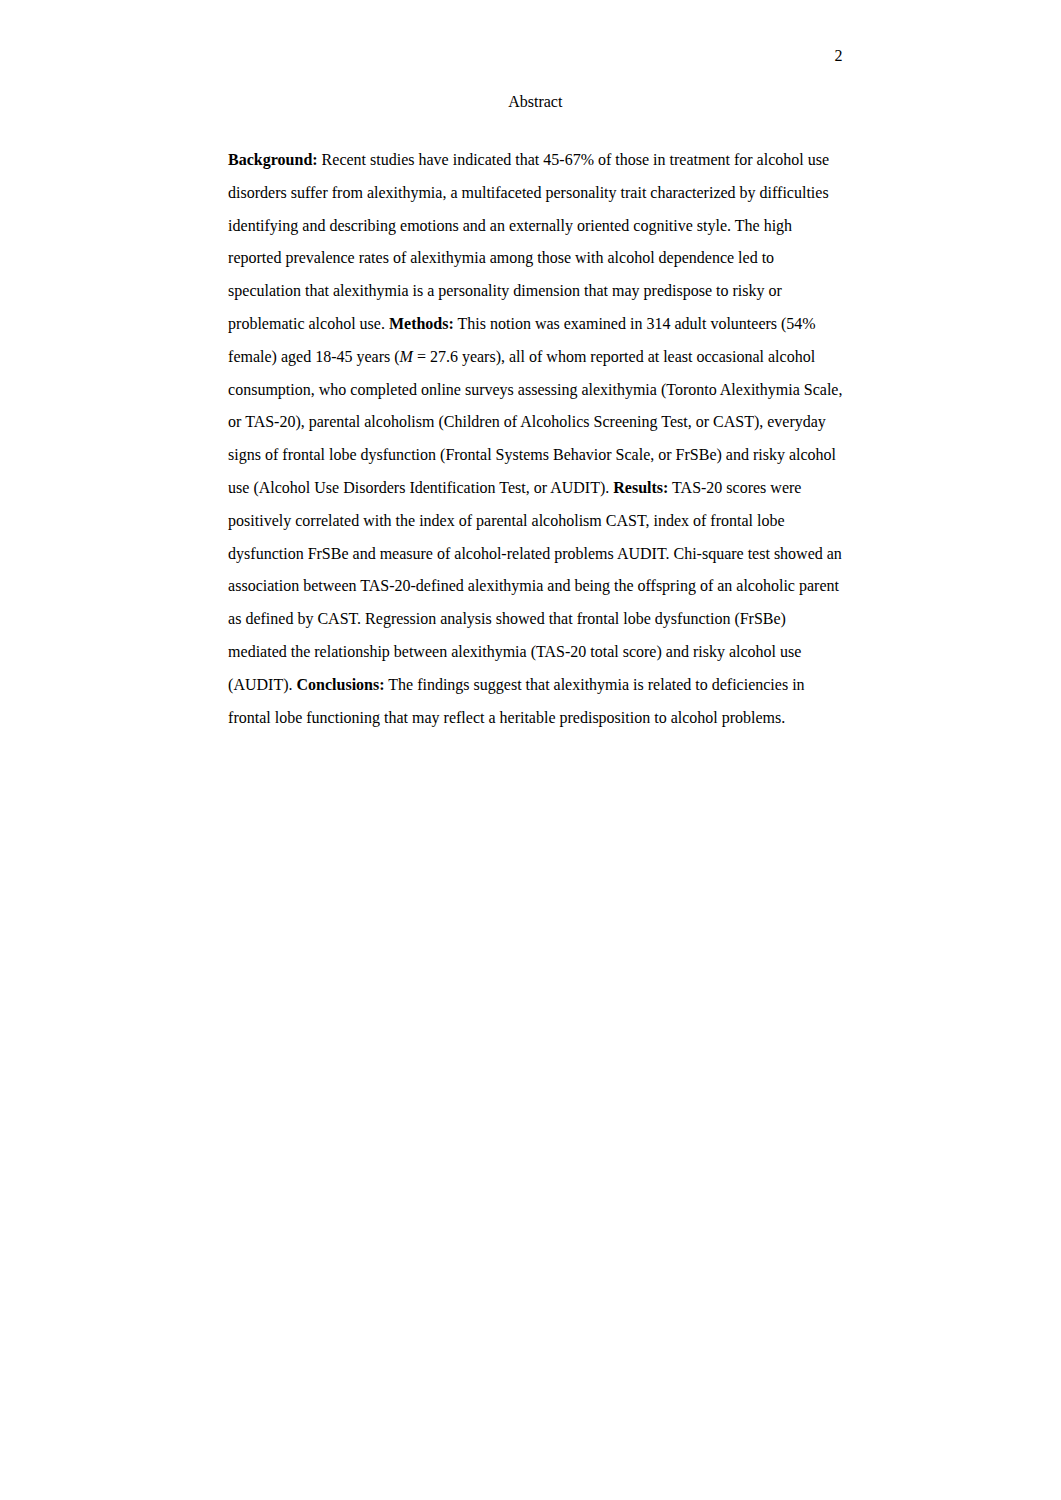2
Abstract
Background: Recent studies have indicated that 45-67% of those in treatment for alcohol use disorders suffer from alexithymia, a multifaceted personality trait characterized by difficulties identifying and describing emotions and an externally oriented cognitive style. The high reported prevalence rates of alexithymia among those with alcohol dependence led to speculation that alexithymia is a personality dimension that may predispose to risky or problematic alcohol use. Methods: This notion was examined in 314 adult volunteers (54% female) aged 18-45 years (M = 27.6 years), all of whom reported at least occasional alcohol consumption, who completed online surveys assessing alexithymia (Toronto Alexithymia Scale, or TAS-20), parental alcoholism (Children of Alcoholics Screening Test, or CAST), everyday signs of frontal lobe dysfunction (Frontal Systems Behavior Scale, or FrSBe) and risky alcohol use (Alcohol Use Disorders Identification Test, or AUDIT). Results: TAS-20 scores were positively correlated with the index of parental alcoholism CAST, index of frontal lobe dysfunction FrSBe and measure of alcohol-related problems AUDIT. Chi-square test showed an association between TAS-20-defined alexithymia and being the offspring of an alcoholic parent as defined by CAST. Regression analysis showed that frontal lobe dysfunction (FrSBe) mediated the relationship between alexithymia (TAS-20 total score) and risky alcohol use (AUDIT). Conclusions: The findings suggest that alexithymia is related to deficiencies in frontal lobe functioning that may reflect a heritable predisposition to alcohol problems.